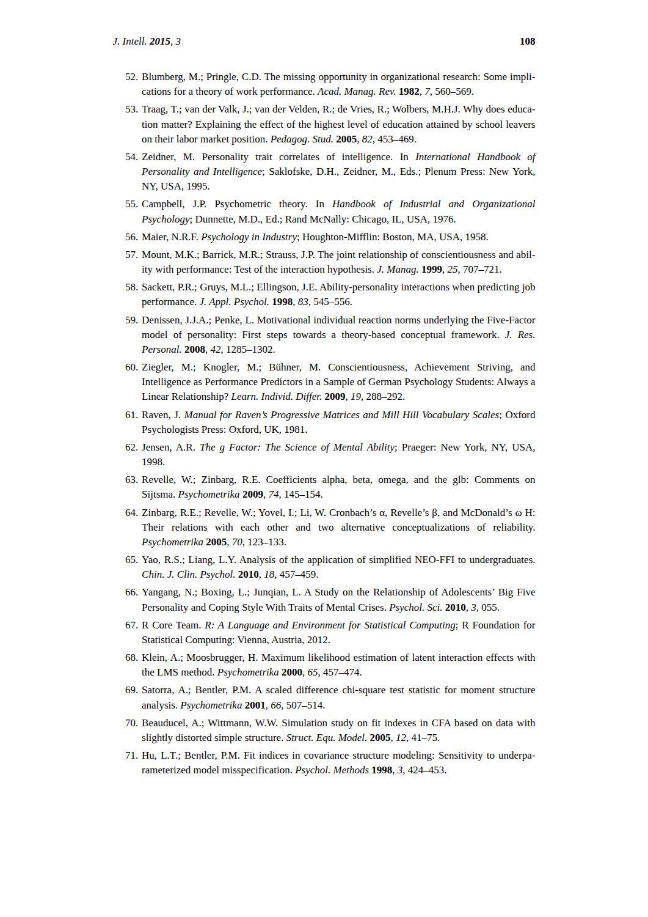J. Intell. 2015, 3
108
52. Blumberg, M.; Pringle, C.D. The missing opportunity in organizational research: Some implications for a theory of work performance. Acad. Manag. Rev. 1982, 7, 560–569.
53. Traag, T.; van der Valk, J.; van der Velden, R.; de Vries, R.; Wolbers, M.H.J. Why does education matter? Explaining the effect of the highest level of education attained by school leavers on their labor market position. Pedagog. Stud. 2005, 82, 453–469.
54. Zeidner, M. Personality trait correlates of intelligence. In International Handbook of Personality and Intelligence; Saklofske, D.H., Zeidner, M., Eds.; Plenum Press: New York, NY, USA, 1995.
55. Campbell, J.P. Psychometric theory. In Handbook of Industrial and Organizational Psychology; Dunnette, M.D., Ed.; Rand McNally: Chicago, IL, USA, 1976.
56. Maier, N.R.F. Psychology in Industry; Houghton-Mifflin: Boston, MA, USA, 1958.
57. Mount, M.K.; Barrick, M.R.; Strauss, J.P. The joint relationship of conscientiousness and ability with performance: Test of the interaction hypothesis. J. Manag. 1999, 25, 707–721.
58. Sackett, P.R.; Gruys, M.L.; Ellingson, J.E. Ability-personality interactions when predicting job performance. J. Appl. Psychol. 1998, 83, 545–556.
59. Denissen, J.J.A.; Penke, L. Motivational individual reaction norms underlying the Five-Factor model of personality: First steps towards a theory-based conceptual framework. J. Res. Personal. 2008, 42, 1285–1302.
60. Ziegler, M.; Knogler, M.; Bühner, M. Conscientiousness, Achievement Striving, and Intelligence as Performance Predictors in a Sample of German Psychology Students: Always a Linear Relationship? Learn. Individ. Differ. 2009, 19, 288–292.
61. Raven, J. Manual for Raven’s Progressive Matrices and Mill Hill Vocabulary Scales; Oxford Psychologists Press: Oxford, UK, 1981.
62. Jensen, A.R. The g Factor: The Science of Mental Ability; Praeger: New York, NY, USA, 1998.
63. Revelle, W.; Zinbarg, R.E. Coefficients alpha, beta, omega, and the glb: Comments on Sijtsma. Psychometrika 2009, 74, 145–154.
64. Zinbarg, R.E.; Revelle, W.; Yovel, I.; Li, W. Cronbach’s α, Revelle’s β, and McDonald’s ω H: Their relations with each other and two alternative conceptualizations of reliability. Psychometrika 2005, 70, 123–133.
65. Yao, R.S.; Liang, L.Y. Analysis of the application of simplified NEO-FFI to undergraduates. Chin. J. Clin. Psychol. 2010, 18, 457–459.
66. Yangang, N.; Boxing, L.; Junqian, L. A Study on the Relationship of Adolescents’ Big Five Personality and Coping Style With Traits of Mental Crises. Psychol. Sci. 2010, 3, 055.
67. R Core Team. R: A Language and Environment for Statistical Computing; R Foundation for Statistical Computing: Vienna, Austria, 2012.
68. Klein, A.; Moosbrugger, H. Maximum likelihood estimation of latent interaction effects with the LMS method. Psychometrika 2000, 65, 457–474.
69. Satorra, A.; Bentler, P.M. A scaled difference chi-square test statistic for moment structure analysis. Psychometrika 2001, 66, 507–514.
70. Beauducel, A.; Wittmann, W.W. Simulation study on fit indexes in CFA based on data with slightly distorted simple structure. Struct. Equ. Model. 2005, 12, 41–75.
71. Hu, L.T.; Bentler, P.M. Fit indices in covariance structure modeling: Sensitivity to underparameterized model misspecification. Psychol. Methods 1998, 3, 424–453.